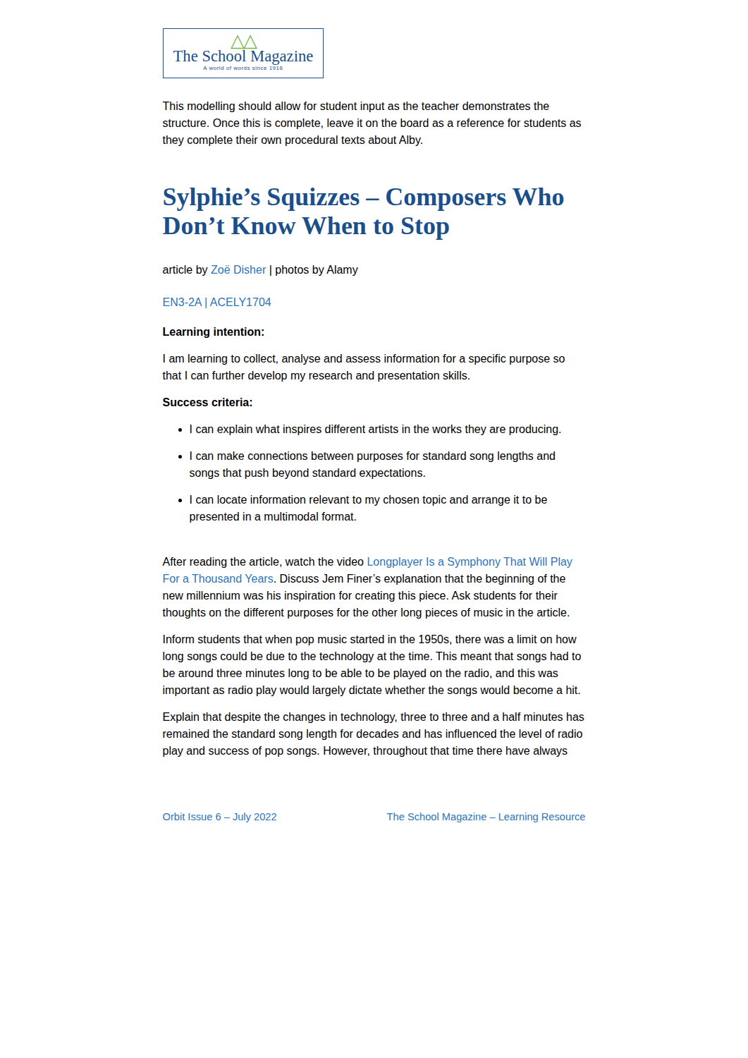△△
The School Magazine
A world of words since 1916
This modelling should allow for student input as the teacher demonstrates the structure. Once this is complete, leave it on the board as a reference for students as they complete their own procedural texts about Alby.
Sylphie’s Squizzes – Composers Who Don’t Know When to Stop
article by Zoë Disher | photos by Alamy
EN3-2A | ACELY1704
Learning intention:
I am learning to collect, analyse and assess information for a specific purpose so that I can further develop my research and presentation skills.
Success criteria:
I can explain what inspires different artists in the works they are producing.
I can make connections between purposes for standard song lengths and songs that push beyond standard expectations.
I can locate information relevant to my chosen topic and arrange it to be presented in a multimodal format.
After reading the article, watch the video Longplayer Is a Symphony That Will Play For a Thousand Years. Discuss Jem Finer’s explanation that the beginning of the new millennium was his inspiration for creating this piece. Ask students for their thoughts on the different purposes for the other long pieces of music in the article.
Inform students that when pop music started in the 1950s, there was a limit on how long songs could be due to the technology at the time. This meant that songs had to be around three minutes long to be able to be played on the radio, and this was important as radio play would largely dictate whether the songs would become a hit.
Explain that despite the changes in technology, three to three and a half minutes has remained the standard song length for decades and has influenced the level of radio play and success of pop songs. However, throughout that time there have always
Orbit Issue 6 – July 2022 The School Magazine – Learning Resource